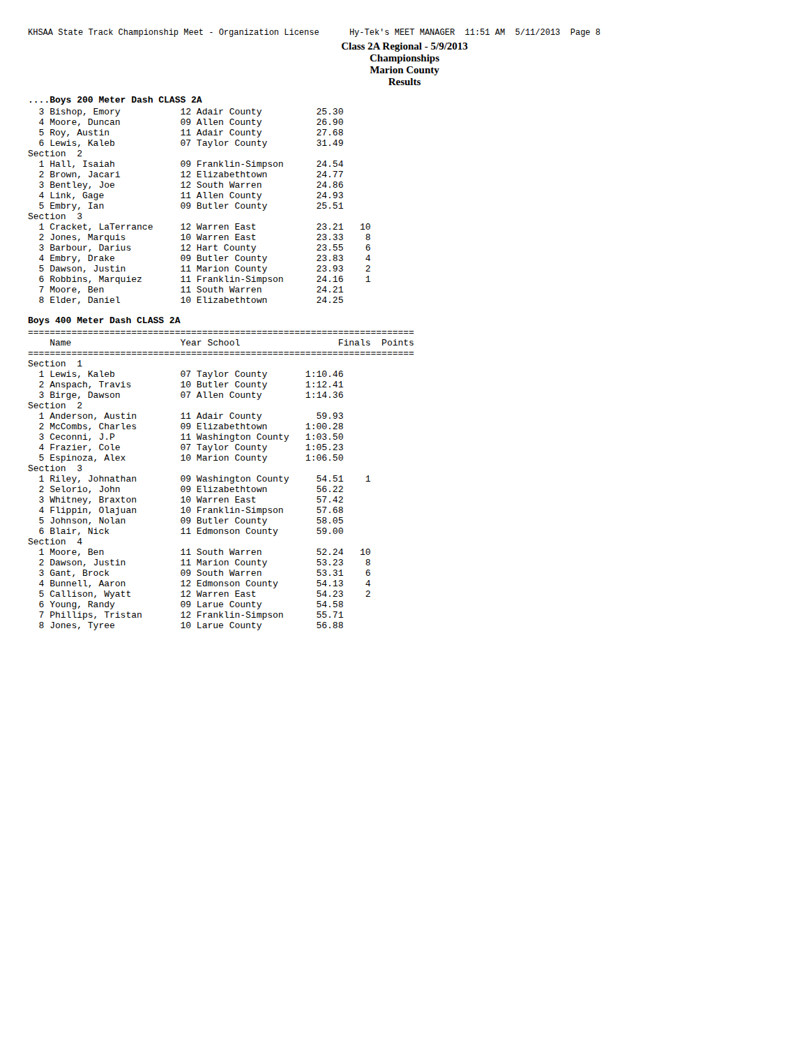KHSAA State Track Championship Meet - Organization License Hy-Tek's MEET MANAGER 11:51 AM 5/11/2013 Page 8
Class 2A Regional - 5/9/2013
Championships
Marion County
Results
....Boys 200 Meter Dash CLASS 2A
  3 Bishop, Emory           12 Adair County          25.30
  4 Moore, Duncan           09 Allen County          26.90
  5 Roy, Austin             11 Adair County          27.68
  6 Lewis, Kaleb            07 Taylor County         31.49
Section  2
  1 Hall, Isaiah            09 Franklin-Simpson      24.54
  2 Brown, Jacari           12 Elizabethtown         24.77
  3 Bentley, Joe            12 South Warren          24.86
  4 Link, Gage              11 Allen County          24.93
  5 Embry, Ian              09 Butler County         25.51
Section  3
  1 Cracket, LaTerrance     12 Warren East           23.21   10
  2 Jones, Marquis          10 Warren East           23.33    8
  3 Barbour, Darius         12 Hart County           23.55    6
  4 Embry, Drake            09 Butler County         23.83    4
  5 Dawson, Justin          11 Marion County         23.93    2
  6 Robbins, Marquiez       11 Franklin-Simpson      24.16    1
  7 Moore, Ben              11 South Warren          24.21
  8 Elder, Daniel           10 Elizabethtown         24.25
Boys 400 Meter Dash CLASS 2A
=======================================================================
    Name                    Year School                  Finals  Points
=======================================================================
Section  1
  1 Lewis, Kaleb            07 Taylor County       1:10.46
  2 Anspach, Travis         10 Butler County       1:12.41
  3 Birge, Dawson           07 Allen County        1:14.36
Section  2
  1 Anderson, Austin        11 Adair County          59.93
  2 McCombs, Charles        09 Elizabethtown       1:00.28
  3 Ceconni, J.P            11 Washington County   1:03.50
  4 Frazier, Cole           07 Taylor County       1:05.23
  5 Espinoza, Alex          10 Marion County       1:06.50
Section  3
  1 Riley, Johnathan        09 Washington County     54.51    1
  2 Selorio, John           09 Elizabethtown         56.22
  3 Whitney, Braxton        10 Warren East           57.42
  4 Flippin, Olajuan        10 Franklin-Simpson      57.68
  5 Johnson, Nolan          09 Butler County         58.05
  6 Blair, Nick             11 Edmonson County       59.00
Section  4
  1 Moore, Ben              11 South Warren          52.24   10
  2 Dawson, Justin          11 Marion County         53.23    8
  3 Gant, Brock             09 South Warren          53.31    6
  4 Bunnell, Aaron          12 Edmonson County       54.13    4
  5 Callison, Wyatt         12 Warren East           54.23    2
  6 Young, Randy            09 Larue County          54.58
  7 Phillips, Tristan       12 Franklin-Simpson      55.71
  8 Jones, Tyree            10 Larue County          56.88